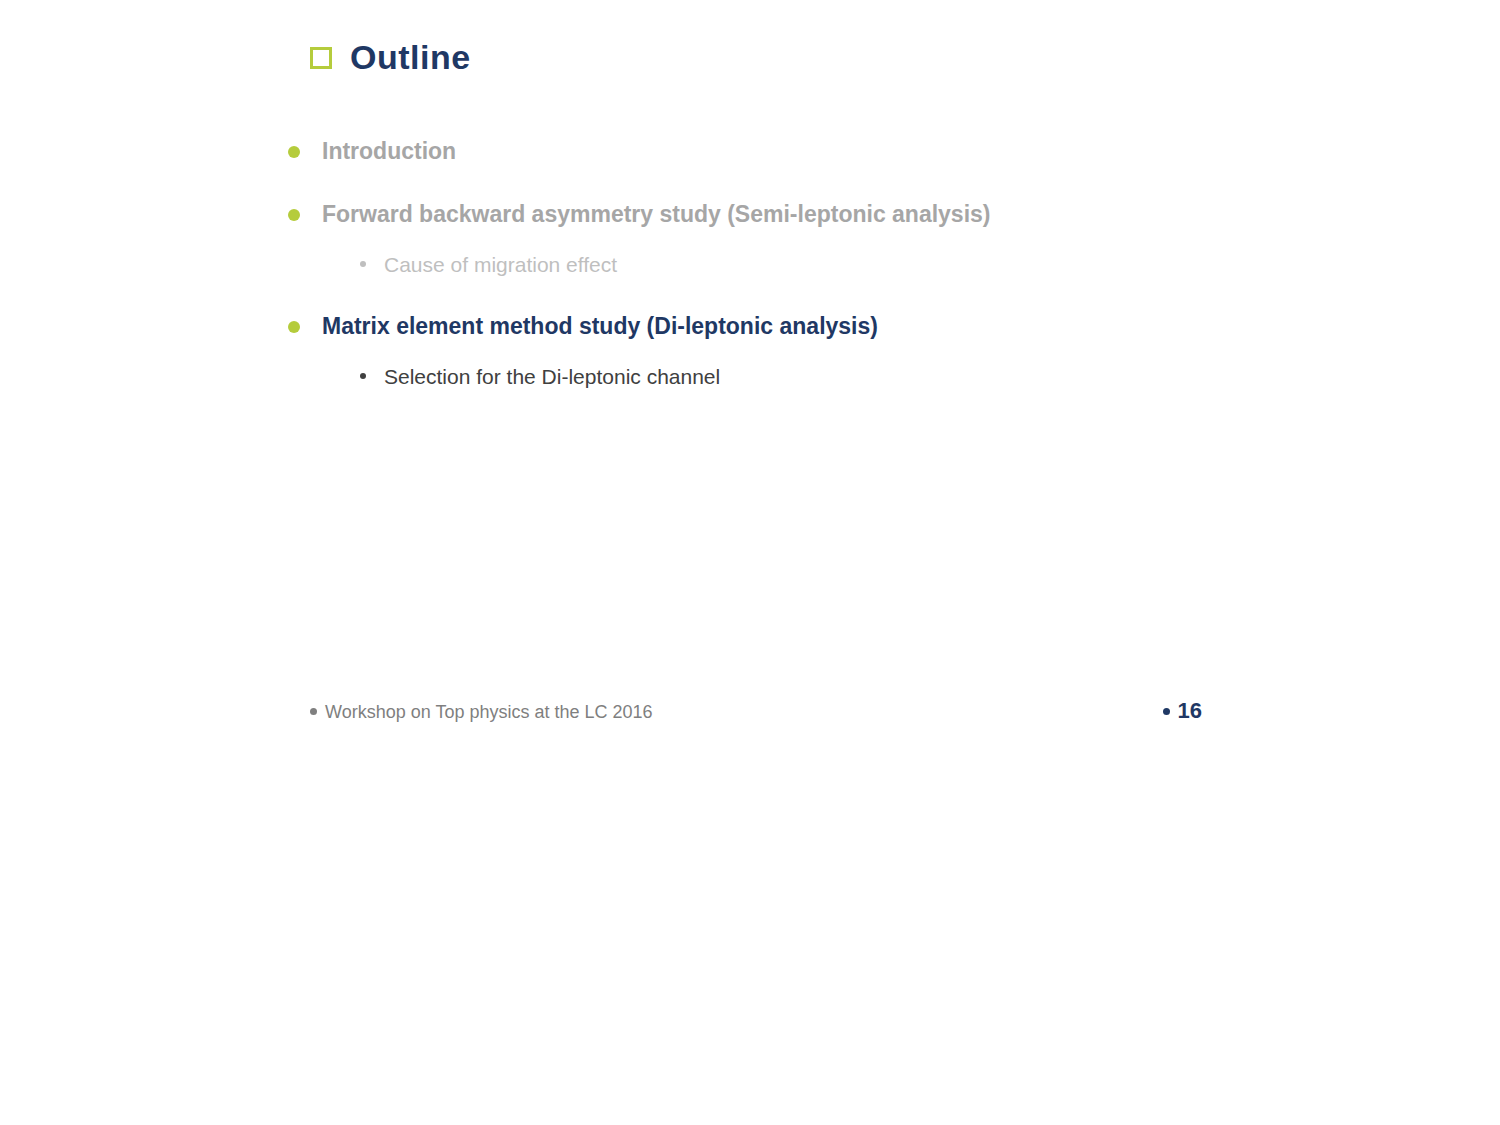Outline
Introduction
Forward backward asymmetry study (Semi-leptonic analysis)
Cause of migration effect
Matrix element method study (Di-leptonic analysis)
Selection for the Di-leptonic channel
Workshop on Top physics at the LC 2016
16